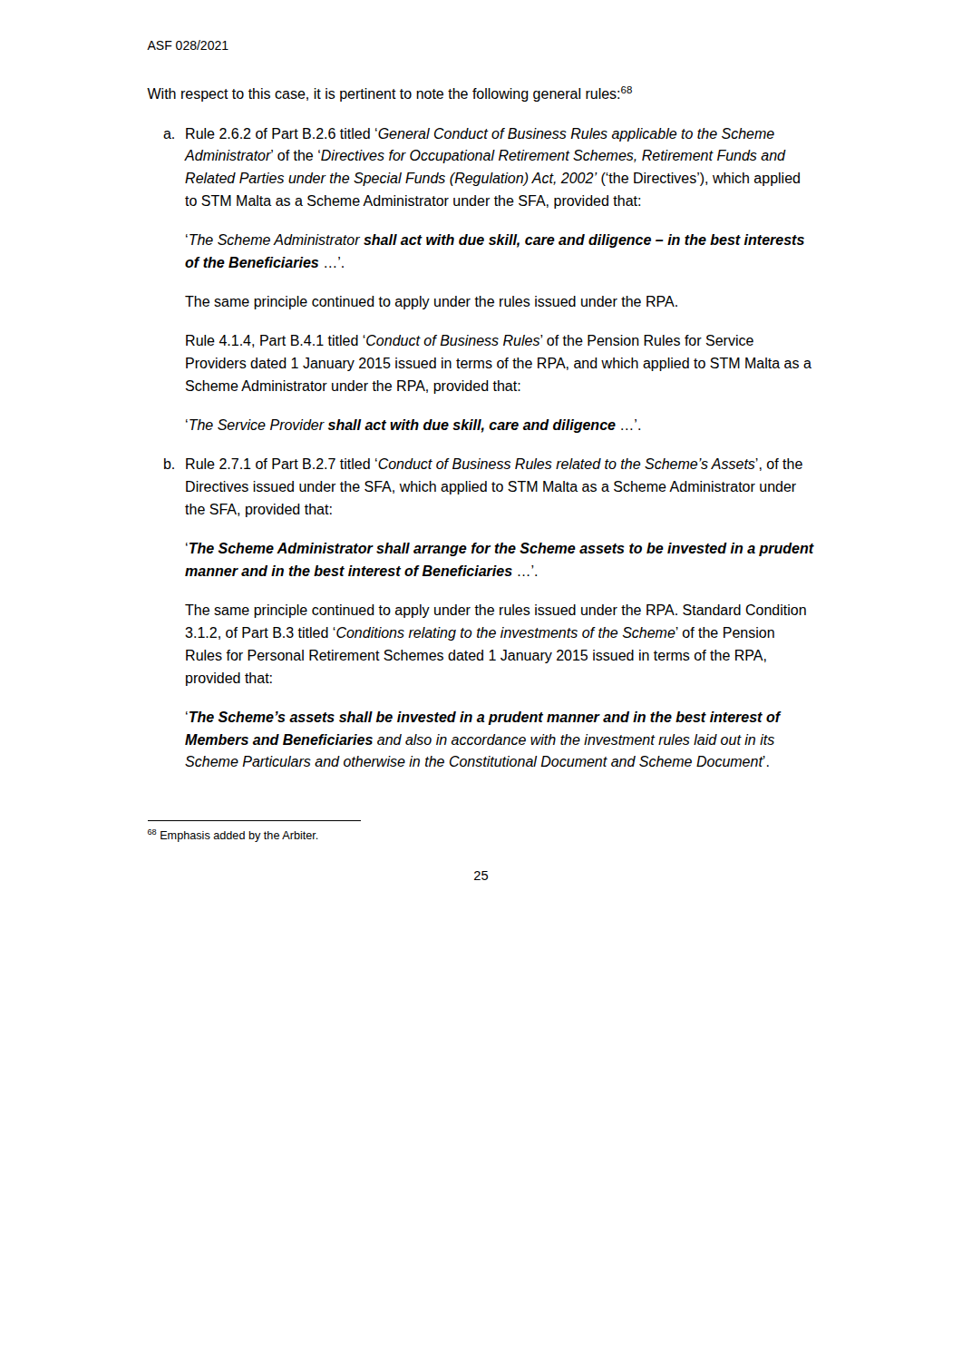ASF 028/2021
With respect to this case, it is pertinent to note the following general rules:68
Rule 2.6.2 of Part B.2.6 titled ‘General Conduct of Business Rules applicable to the Scheme Administrator’ of the ‘Directives for Occupational Retirement Schemes, Retirement Funds and Related Parties under the Special Funds (Regulation) Act, 2002’ (‘the Directives’), which applied to STM Malta as a Scheme Administrator under the SFA, provided that:
‘The Scheme Administrator shall act with due skill, care and diligence – in the best interests of the Beneficiaries …’.
The same principle continued to apply under the rules issued under the RPA.
Rule 4.1.4, Part B.4.1 titled ‘Conduct of Business Rules’ of the Pension Rules for Service Providers dated 1 January 2015 issued in terms of the RPA, and which applied to STM Malta as a Scheme Administrator under the RPA, provided that:
‘The Service Provider shall act with due skill, care and diligence …’.
Rule 2.7.1 of Part B.2.7 titled ‘Conduct of Business Rules related to the Scheme’s Assets’, of the Directives issued under the SFA, which applied to STM Malta as a Scheme Administrator under the SFA, provided that:
‘The Scheme Administrator shall arrange for the Scheme assets to be invested in a prudent manner and in the best interest of Beneficiaries …’.
The same principle continued to apply under the rules issued under the RPA. Standard Condition 3.1.2, of Part B.3 titled ‘Conditions relating to the investments of the Scheme’ of the Pension Rules for Personal Retirement Schemes dated 1 January 2015 issued in terms of the RPA, provided that:
‘The Scheme’s assets shall be invested in a prudent manner and in the best interest of Members and Beneficiaries and also in accordance with the investment rules laid out in its Scheme Particulars and otherwise in the Constitutional Document and Scheme Document’.
68 Emphasis added by the Arbiter.
25